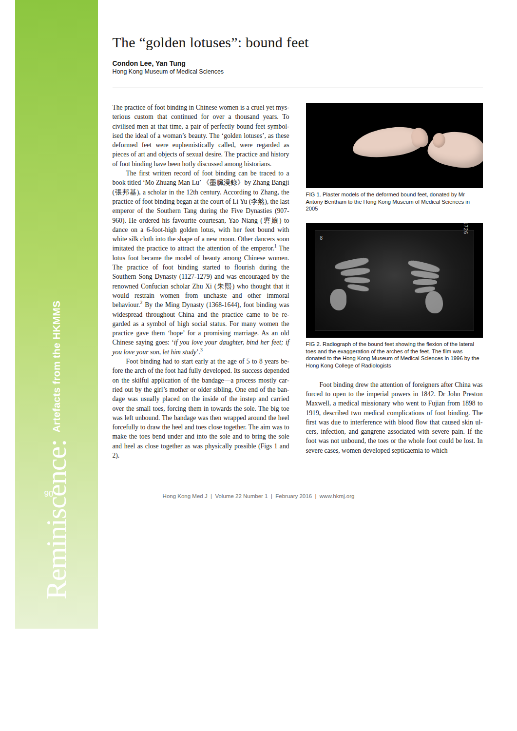Reminiscence: Artefacts from the HKMMS
The “golden lotuses”: bound feet
Condon Lee, Yan Tung
Hong Kong Museum of Medical Sciences
The practice of foot binding in Chinese women is a cruel yet mysterious custom that continued for over a thousand years. To civilised men at that time, a pair of perfectly bound feet symbolised the ideal of a woman’s beauty. The ‘golden lotuses’, as these deformed feet were euphemistically called, were regarded as pieces of art and objects of sexual desire. The practice and history of foot binding have been hotly discussed among historians.
The first written record of foot binding can be traced to a book titled ‘Mo Zhuang Man Lu’ 《墨臟漫錄》by Zhang Bangji (張邦基), a scholar in the 12th century. According to Zhang, the practice of foot binding began at the court of Li Yu (李煞), the last emperor of the Southern Tang during the Five Dynasties (907-960). He ordered his favourite courtesan, Yao Niang (窘娘) to dance on a 6-foot-high golden lotus, with her feet bound with white silk cloth into the shape of a new moon. Other dancers soon imitated the practice to attract the attention of the emperor.1 The lotus foot became the model of beauty among Chinese women. The practice of foot binding started to flourish during the Southern Song Dynasty (1127-1279) and was encouraged by the renowned Confucian scholar Zhu Xi (朱熙) who thought that it would restrain women from unchaste and other immoral behaviour.2 By the Ming Dynasty (1368-1644), foot binding was widespread throughout China and the practice came to be regarded as a symbol of high social status. For many women the practice gave them ‘hope’ for a promising marriage. As an old Chinese saying goes: ‘if you love your daughter, bind her feet; if you love your son, let him study’.3
Foot binding had to start early at the age of 5 to 8 years before the arch of the foot had fully developed. Its success depended on the skilful application of the bandage—a process mostly carried out by the girl’s mother or older sibling. One end of the bandage was usually placed on the inside of the instep and carried over the small toes, forcing them in towards the sole. The big toe was left unbound. The bandage was then wrapped around the heel forcefully to draw the heel and toes close together. The aim was to make the toes bend under and into the sole and to bring the sole and heel as close together as was physically possible (Figs 1 and 2).
FIG 1. Plaster models of the deformed bound feet, donated by Mr Antony Bentham to the Hong Kong Museum of Medical Sciences in 2005
8
PM1726
FIG 2. Radiograph of the bound feet showing the flexion of the lateral toes and the exaggeration of the arches of the feet. The film was donated to the Hong Kong Museum of Medical Sciences in 1996 by the Hong Kong College of Radiologists
Foot binding drew the attention of foreigners after China was forced to open to the imperial powers in 1842. Dr John Preston Maxwell, a medical missionary who went to Fujian from 1898 to 1919, described two medical complications of foot binding. The first was due to interference with blood flow that caused skin ulcers, infection, and gangrene associated with severe pain. If the foot was not unbound, the toes or the whole foot could be lost. In severe cases, women developed septicaemia to which
90
Hong Kong Med J | Volume 22 Number 1 | February 2016 | www.hkmj.org